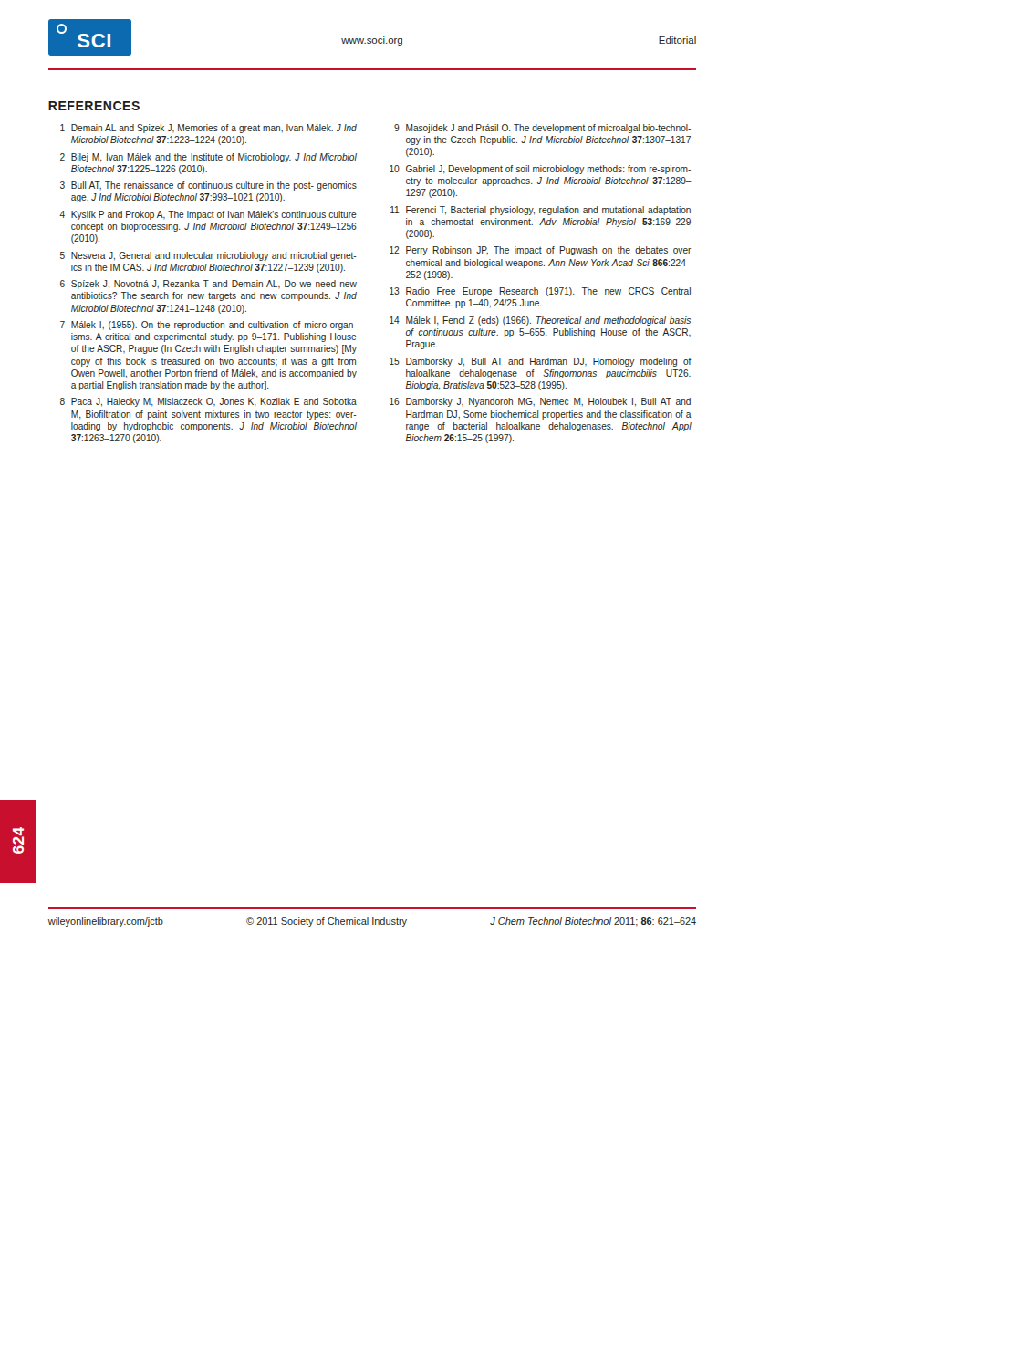SCI
www.soci.org
Editorial
REFERENCES
Demain AL and Spizek J, Memories of a great man, Ivan Málek. J Ind Microbiol Biotechnol 37:1223–1224 (2010).
Bilej M, Ivan Málek and the Institute of Microbiology. J Ind Microbiol Biotechnol 37:1225–1226 (2010).
Bull AT, The renaissance of continuous culture in the post- genomics age. J Ind Microbiol Biotechnol 37:993–1021 (2010).
Kyslík P and Prokop A, The impact of Ivan Málek's continuous culture concept on bioprocessing. J Ind Microbiol Biotechnol 37:1249–1256 (2010).
Nesvera J, General and molecular microbiology and microbial genetics in the IM CAS. J Ind Microbiol Biotechnol 37:1227–1239 (2010).
Spízek J, Novotná J, Rezanka T and Demain AL, Do we need new antibiotics? The search for new targets and new compounds. J Ind Microbiol Biotechnol 37:1241–1248 (2010).
Málek I, (1955). On the reproduction and cultivation of micro-organisms. A critical and experimental study. pp 9–171. Publishing House of the ASCR, Prague (In Czech with English chapter summaries) [My copy of this book is treasured on two accounts; it was a gift from Owen Powell, another Porton friend of Málek, and is accompanied by a partial English translation made by the author].
Paca J, Halecky M, Misiaczeck O, Jones K, Kozliak E and Sobotka M, Biofiltration of paint solvent mixtures in two reactor types: overloading by hydrophobic components. J Ind Microbiol Biotechnol 37:1263–1270 (2010).
Masojídek J and Prásil O. The development of microalgal bio-technology in the Czech Republic. J Ind Microbiol Biotechnol 37:1307–1317 (2010).
Gabriel J, Development of soil microbiology methods: from re-spirometry to molecular approaches. J Ind Microbiol Biotechnol 37:1289–1297 (2010).
Ferenci T, Bacterial physiology, regulation and mutational adaptation in a chemostat environment. Adv Microbial Physiol 53:169–229 (2008).
Perry Robinson JP, The impact of Pugwash on the debates over chemical and biological weapons. Ann New York Acad Sci 866:224–252 (1998).
Radio Free Europe Research (1971). The new CRCS Central Committee. pp 1–40, 24/25 June.
Málek I, Fencl Z (eds) (1966). Theoretical and methodological basis of continuous culture. pp 5–655. Publishing House of the ASCR, Prague.
Damborsky J, Bull AT and Hardman DJ, Homology modeling of haloalkane dehalogenase of Sfingomonas paucimobilis UT26. Biologia, Bratislava 50:523–528 (1995).
Damborsky J, Nyandoroh MG, Nemec M, Holoubek I, Bull AT and Hardman DJ, Some biochemical properties and the classification of a range of bacterial haloalkane dehalogenases. Biotechnol Appl Biochem 26:15–25 (1997).
624
wileyonlinelibrary.com/jctb
© 2011 Society of Chemical Industry
J Chem Technol Biotechnol 2011; 86: 621–624